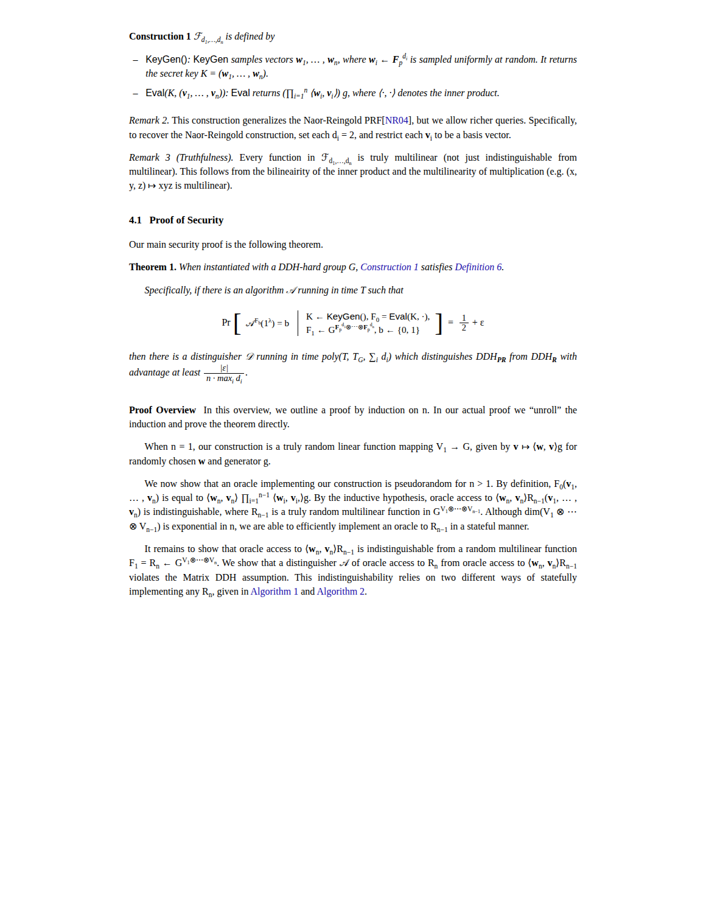Construction 1 ℱd1,…,dn is defined by
KeyGen(): KeyGen samples vectors w1, … , wn, where wi ← Fpdi is sampled uniformly at random. It returns the secret key K = (w1, … , wn).
Eval(K, (v1, … , vn)): Eval returns (∏i=1n ⟨wi, vi⟩) g, where ⟨·, ·⟩ denotes the inner product.
Remark 2. This construction generalizes the Naor-Reingold PRF[NR04], but we allow richer queries. Specifically, to recover the Naor-Reingold construction, set each di = 2, and restrict each vi to be a basis vector.
Remark 3 (Truthfulness). Every function in ℱd1,…,dn is truly multilinear (not just indistinguishable from multilinear). This follows from the bilineairity of the inner product and the multilinearity of multiplication (e.g. (x, y, z) ↦ xyz is multilinear).
4.1 Proof of Security
Our main security proof is the following theorem.
Theorem 1. When instantiated with a DDH-hard group G, Construction 1 satisfies Definition 6.
Specifically, if there is an algorithm 𝒜 running in time T such that
Pr [
| 𝒜 F b (1 λ ) = b |
| K ← KeyGen (), F 0 = Eval (K, ·), |
| F 1 ← G F p d 1 ⊗⋯⊗ F p d n , b ← {0, 1} |
] = 12 + ε
then there is a distinguisher 𝒟 running in time poly(T, TG, ∑i di) which distinguishes DDHPR from DDHR with advantage at least |ε|n · maxi di.
Proof Overview In this overview, we outline a proof by induction on n. In our actual proof we “unroll” the induction and prove the theorem directly.
When n = 1, our construction is a truly random linear function mapping V1 → G, given by v ↦ ⟨w, v⟩g for randomly chosen w and generator g.
We now show that an oracle implementing our construction is pseudorandom for n > 1. By definition, F0(v1, … , vn) is equal to ⟨wn, vn⟩ ∏i=1n−1 ⟨wi, vi,⟩g. By the inductive hypothesis, oracle access to ⟨wn, vn⟩Rn−1(v1, … , vn) is indistinguishable, where Rn−1 is a truly random multilinear function in GV1⊗⋯⊗Vn−1. Although dim(V1 ⊗ ⋯ ⊗ Vn−1) is exponential in n, we are able to efficiently implement an oracle to Rn−1 in a stateful manner.
It remains to show that oracle access to ⟨wn, vn⟩Rn−1 is indistinguishable from a random multilinear function F1 = Rn ← GV1⊗⋯⊗Vn. We show that a distinguisher 𝒜 of oracle access to Rn from oracle access to ⟨wn, vn⟩Rn−1 violates the Matrix DDH assumption. This indistinguishability relies on two different ways of statefully implementing any Rn, given in Algorithm 1 and Algorithm 2.